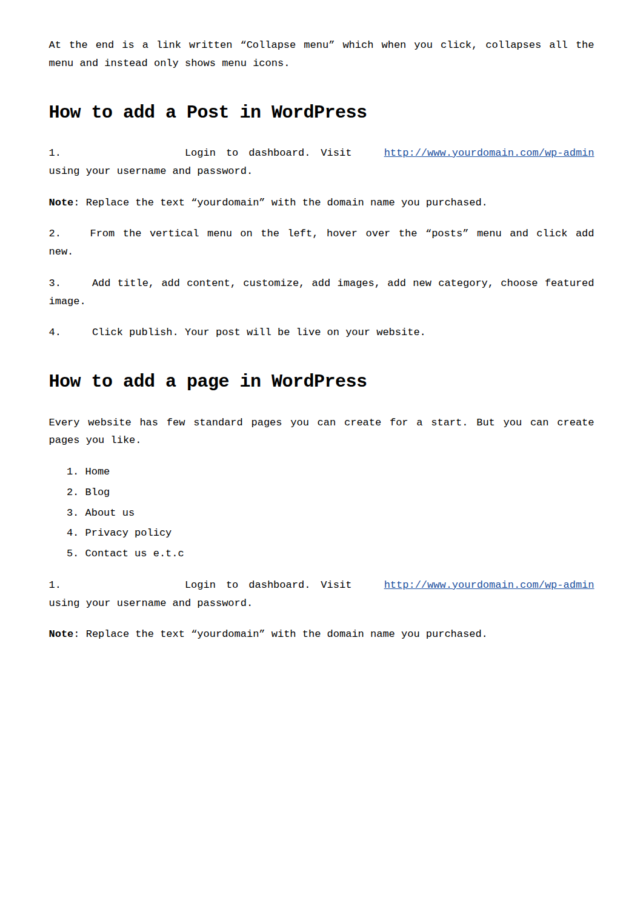At the end is a link written “Collapse menu” which when you click, collapses all the menu and instead only shows menu icons.
How to add a Post in WordPress
1.            Login to dashboard. Visit http://www.yourdomain.com/wp-admin using your username and password.
Note: Replace the text “yourdomain” with the domain name you purchased.
2.   From the vertical menu on the left, hover over the “posts” menu and click add new.
3.   Add title, add content, customize, add images, add new category, choose featured image.
4.   Click publish. Your post will be live on your website.
How to add a page in WordPress
Every website has few standard pages you can create for a start. But you can create pages you like.
Home
Blog
About us
Privacy policy
Contact us e.t.c
1.            Login to dashboard. Visit http://www.yourdomain.com/wp-admin using your username and password.
Note: Replace the text “yourdomain” with the domain name you purchased.